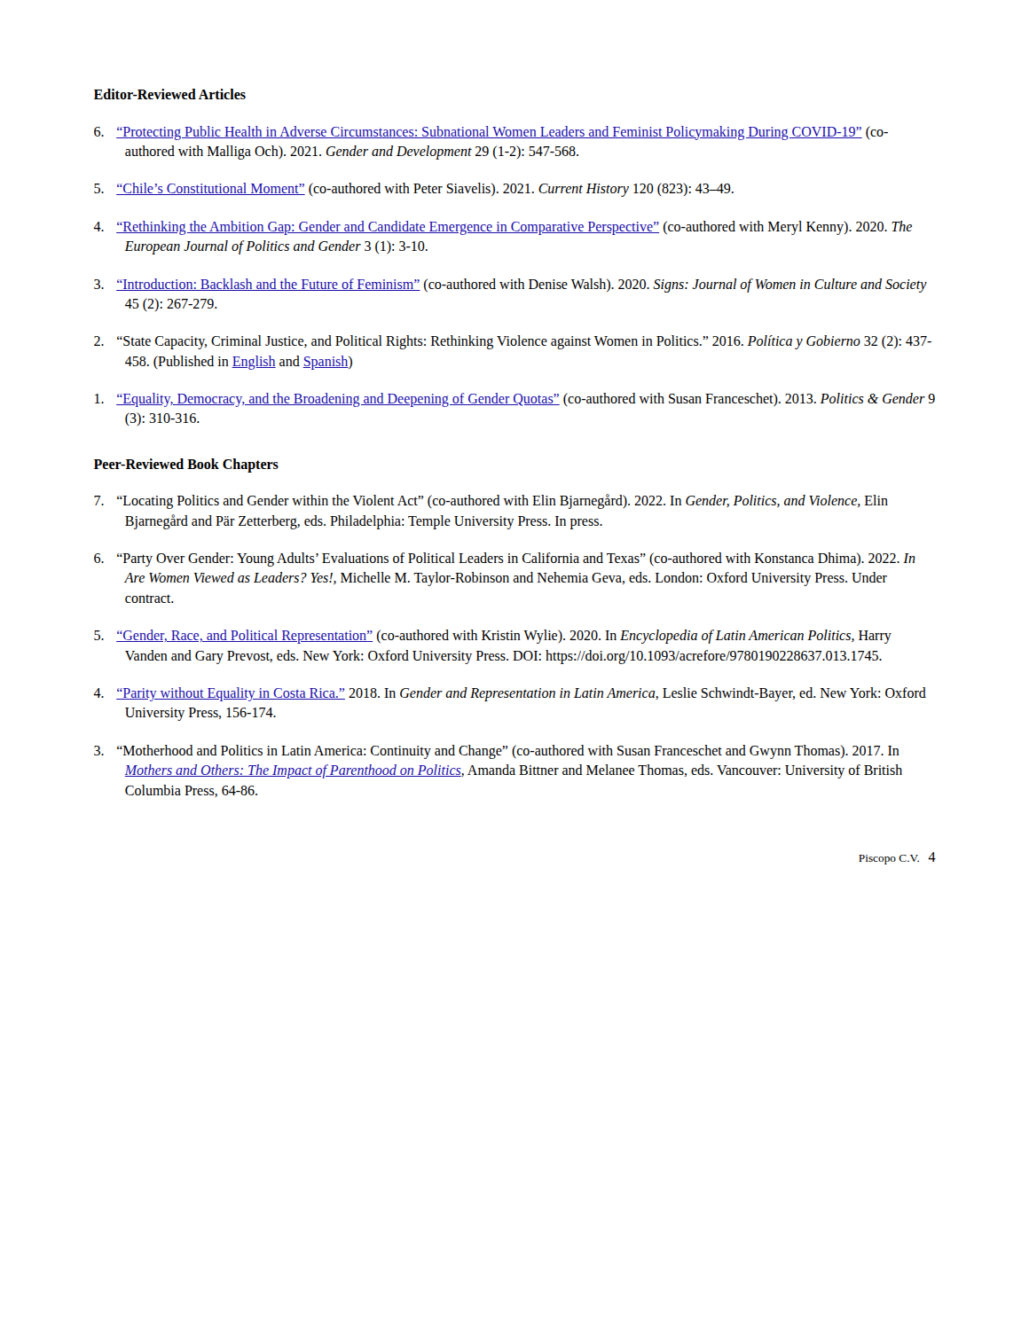Editor-Reviewed Articles
6.“Protecting Public Health in Adverse Circumstances: Subnational Women Leaders and Feminist Policymaking During COVID-19” (co-authored with Malliga Och). 2021. Gender and Development 29 (1-2): 547-568.
5.“Chile’s Constitutional Moment” (co-authored with Peter Siavelis). 2021. Current History 120 (823): 43–49.
4.“Rethinking the Ambition Gap: Gender and Candidate Emergence in Comparative Perspective” (co-authored with Meryl Kenny). 2020. The European Journal of Politics and Gender 3 (1): 3-10.
3.“Introduction: Backlash and the Future of Feminism” (co-authored with Denise Walsh). 2020. Signs: Journal of Women in Culture and Society 45 (2): 267-279.
2.“State Capacity, Criminal Justice, and Political Rights: Rethinking Violence against Women in Politics.” 2016. Política y Gobierno 32 (2): 437-458. (Published in English and Spanish)
1.“Equality, Democracy, and the Broadening and Deepening of Gender Quotas” (co-authored with Susan Franceschet). 2013. Politics & Gender 9 (3): 310-316.
Peer-Reviewed Book Chapters
7.“Locating Politics and Gender within the Violent Act” (co-authored with Elin Bjarnegård). 2022. In Gender, Politics, and Violence, Elin Bjarnegård and Pär Zetterberg, eds. Philadelphia: Temple University Press. In press.
6.“Party Over Gender: Young Adults’ Evaluations of Political Leaders in California and Texas” (co-authored with Konstanca Dhima). 2022. In Are Women Viewed as Leaders? Yes!, Michelle M. Taylor-Robinson and Nehemia Geva, eds. London: Oxford University Press. Under contract.
5.“Gender, Race, and Political Representation” (co-authored with Kristin Wylie). 2020. In Encyclopedia of Latin American Politics, Harry Vanden and Gary Prevost, eds. New York: Oxford University Press. DOI: https://doi.org/10.1093/acrefore/9780190228637.013.1745.
4.“Parity without Equality in Costa Rica.” 2018. In Gender and Representation in Latin America, Leslie Schwindt-Bayer, ed. New York: Oxford University Press, 156-174.
3.“Motherhood and Politics in Latin America: Continuity and Change” (co-authored with Susan Franceschet and Gwynn Thomas). 2017. In Mothers and Others: The Impact of Parenthood on Politics, Amanda Bittner and Melanee Thomas, eds. Vancouver: University of British Columbia Press, 64-86.
Piscopo C.V.4